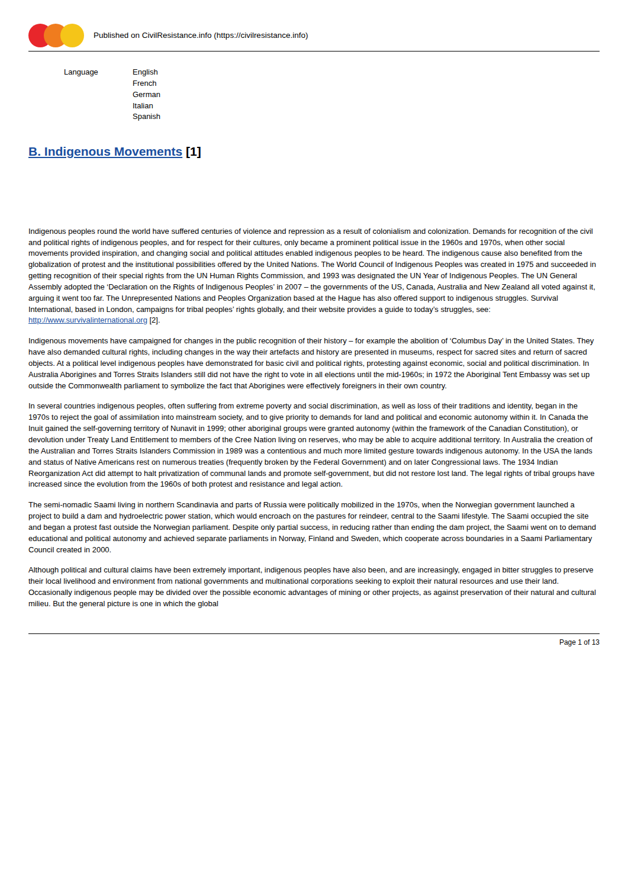Published on CivilResistance.info (https://civilresistance.info)
Language
English
French
German
Italian
Spanish
B. Indigenous Movements [1]
Indigenous peoples round the world have suffered centuries of violence and repression as a result of colonialism and colonization. Demands for recognition of the civil and political rights of indigenous peoples, and for respect for their cultures, only became a prominent political issue in the 1960s and 1970s, when other social movements provided inspiration, and changing social and political attitudes enabled indigenous peoples to be heard. The indigenous cause also benefited from the globalization of protest and the institutional possibilities offered by the United Nations. The World Council of Indigenous Peoples was created in 1975 and succeeded in getting recognition of their special rights from the UN Human Rights Commission, and 1993 was designated the UN Year of Indigenous Peoples. The UN General Assembly adopted the ‘Declaration on the Rights of Indigenous Peoples’ in 2007 – the governments of the US, Canada, Australia and New Zealand all voted against it, arguing it went too far. The Unrepresented Nations and Peoples Organization based at the Hague has also offered support to indigenous struggles. Survival International, based in London, campaigns for tribal peoples’ rights globally, and their website provides a guide to today’s struggles, see: http://www.survivalinternational.org [2].
Indigenous movements have campaigned for changes in the public recognition of their history – for example the abolition of ‘Columbus Day’ in the United States. They have also demanded cultural rights, including changes in the way their artefacts and history are presented in museums, respect for sacred sites and return of sacred objects. At a political level indigenous peoples have demonstrated for basic civil and political rights, protesting against economic, social and political discrimination. In Australia Aborigines and Torres Straits Islanders still did not have the right to vote in all elections until the mid-1960s; in 1972 the Aboriginal Tent Embassy was set up outside the Commonwealth parliament to symbolize the fact that Aborigines were effectively foreigners in their own country.
In several countries indigenous peoples, often suffering from extreme poverty and social discrimination, as well as loss of their traditions and identity, began in the 1970s to reject the goal of assimilation into mainstream society, and to give priority to demands for land and political and economic autonomy within it. In Canada the Inuit gained the self-governing territory of Nunavit in 1999; other aboriginal groups were granted autonomy (within the framework of the Canadian Constitution), or devolution under Treaty Land Entitlement to members of the Cree Nation living on reserves, who may be able to acquire additional territory. In Australia the creation of the Australian and Torres Straits Islanders Commission in 1989 was a contentious and much more limited gesture towards indigenous autonomy. In the USA the lands and status of Native Americans rest on numerous treaties (frequently broken by the Federal Government) and on later Congressional laws. The 1934 Indian Reorganization Act did attempt to halt privatization of communal lands and promote self-government, but did not restore lost land. The legal rights of tribal groups have increased since the evolution from the 1960s of both protest and resistance and legal action.
The semi-nomadic Saami living in northern Scandinavia and parts of Russia were politically mobilized in the 1970s, when the Norwegian government launched a project to build a dam and hydroelectric power station, which would encroach on the pastures for reindeer, central to the Saami lifestyle. The Saami occupied the site and began a protest fast outside the Norwegian parliament. Despite only partial success, in reducing rather than ending the dam project, the Saami went on to demand educational and political autonomy and achieved separate parliaments in Norway, Finland and Sweden, which cooperate across boundaries in a Saami Parliamentary Council created in 2000.
Although political and cultural claims have been extremely important, indigenous peoples have also been, and are increasingly, engaged in bitter struggles to preserve their local livelihood and environment from national governments and multinational corporations seeking to exploit their natural resources and use their land. Occasionally indigenous people may be divided over the possible economic advantages of mining or other projects, as against preservation of their natural and cultural milieu. But the general picture is one in which the global
Page 1 of 13